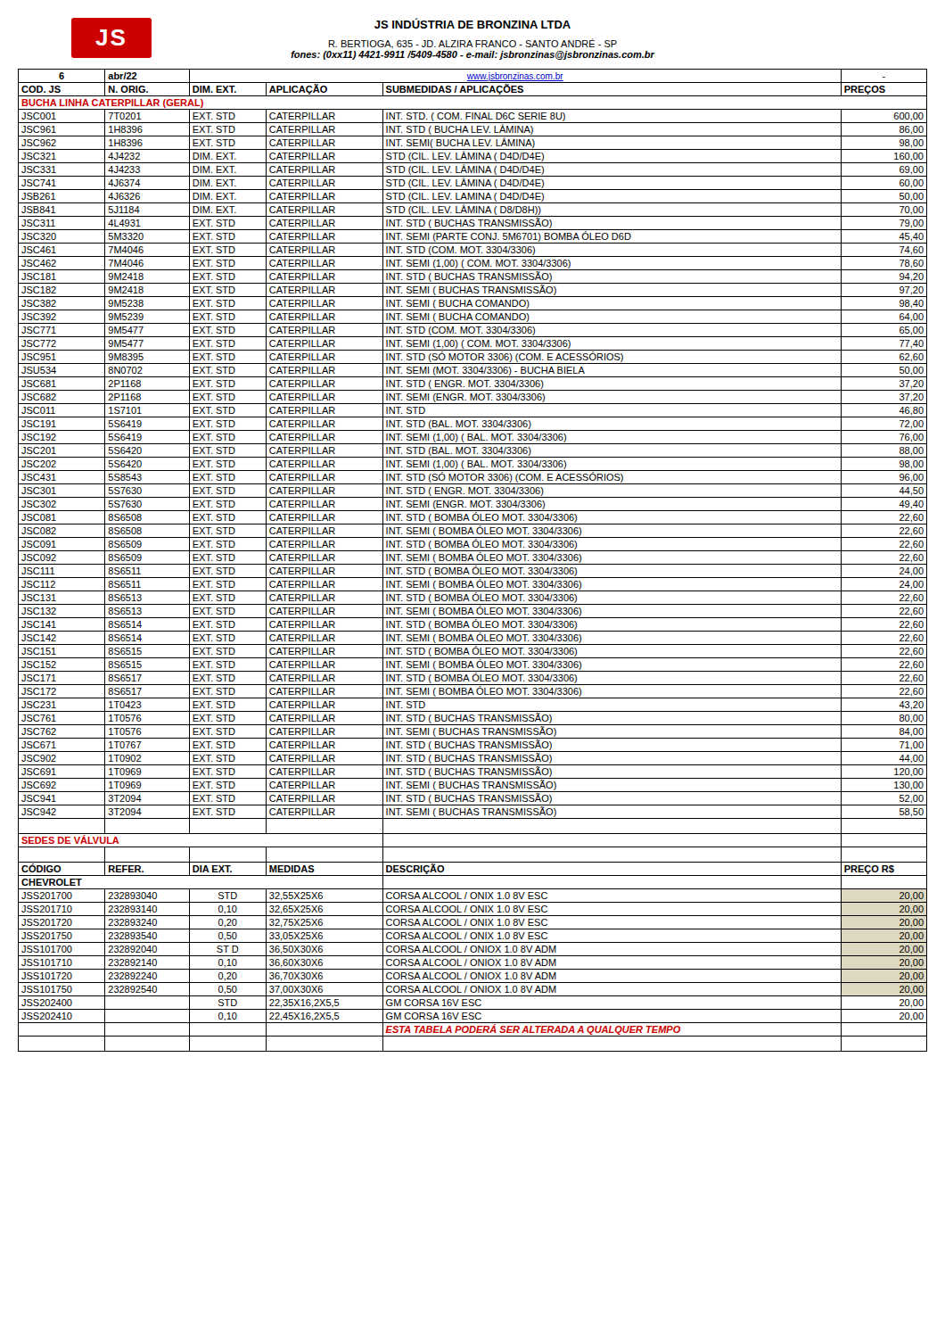JS
JS INDÚSTRIA DE BRONZINA LTDA
R. BERTIOGA, 635 - JD. ALZIRA FRANCO - SANTO ANDRÉ - SP
fones: (0xx11) 4421-9911 /5409-4580 - e-mail: jsbronzinas@jsbronzinas.com.br
| 6 | abr/22 | www.jsbronzinas.com.br | - |
| COD. JS | N. ORIG. | DIM. EXT. | APLICAÇÃO | SUBMEDIDAS / APLICAÇÕES | PREÇOS |
| BUCHA LINHA CATERPILLAR (GERAL) |
| JSC001 | 7T0201 | EXT. STD | CATERPILLAR | INT. STD. ( COM. FINAL D6C SERIE 8U) | 600,00 |
| JSC961 | 1H8396 | EXT. STD | CATERPILLAR | INT. STD ( BUCHA LEV. LÂMINA) | 86,00 |
| JSC962 | 1H8396 | EXT. STD | CATERPILLAR | INT. SEMI( BUCHA LEV. LÂMINA) | 98,00 |
| JSC321 | 4J4232 | DIM. EXT. | CATERPILLAR | STD (CIL. LEV. LÂMINA ( D4D/D4E) | 160,00 |
| JSC331 | 4J4233 | DIM. EXT. | CATERPILLAR | STD (CIL. LEV. LÂMINA ( D4D/D4E) | 69,00 |
| JSC741 | 4J6374 | DIM. EXT. | CATERPILLAR | STD (CIL. LEV. LÂMINA ( D4D/D4E) | 60,00 |
| JSB261 | 4J6326 | DIM. EXT. | CATERPILLAR | STD (CIL. LEV. LAMINA ( D4D/D4E) | 50,00 |
| JSB841 | 5J1184 | DIM. EXT. | CATERPILLAR | STD (CIL. LEV. LÂMINA ( D8/D8H)) | 70,00 |
| JSC311 | 4L4931 | EXT. STD | CATERPILLAR | INT. STD ( BUCHAS TRANSMISSÃO) | 79,00 |
| JSC320 | 5M3320 | EXT. STD | CATERPILLAR | INT. SEMI (PARTE CONJ. 5M6701) BOMBA ÓLEO D6D | 45,40 |
| JSC461 | 7M4046 | EXT. STD | CATERPILLAR | INT. STD (COM. MOT. 3304/3306) | 74,60 |
| JSC462 | 7M4046 | EXT. STD | CATERPILLAR | INT. SEMI (1,00) ( COM. MOT. 3304/3306) | 78,60 |
| JSC181 | 9M2418 | EXT. STD | CATERPILLAR | INT. STD ( BUCHAS TRANSMISSÃO) | 94,20 |
| JSC182 | 9M2418 | EXT. STD | CATERPILLAR | INT. SEMI ( BUCHAS TRANSMISSÃO) | 97,20 |
| JSC382 | 9M5238 | EXT. STD | CATERPILLAR | INT. SEMI ( BUCHA COMANDO) | 98,40 |
| JSC392 | 9M5239 | EXT. STD | CATERPILLAR | INT. SEMI ( BUCHA COMANDO) | 64,00 |
| JSC771 | 9M5477 | EXT. STD | CATERPILLAR | INT. STD (COM. MOT. 3304/3306) | 65,00 |
| JSC772 | 9M5477 | EXT. STD | CATERPILLAR | INT. SEMI (1,00) ( COM. MOT. 3304/3306) | 77,40 |
| JSC951 | 9M8395 | EXT. STD | CATERPILLAR | INT. STD (SÓ MOTOR 3306) (COM. E ACESSÓRIOS) | 62,60 |
| JSU534 | 8N0702 | EXT. STD | CATERPILLAR | INT. SEMI (MOT. 3304/3306) - BUCHA BIELA | 50,00 |
| JSC681 | 2P1168 | EXT. STD | CATERPILLAR | INT. STD ( ENGR. MOT. 3304/3306) | 37,20 |
| JSC682 | 2P1168 | EXT. STD | CATERPILLAR | INT. SEMI (ENGR. MOT. 3304/3306) | 37,20 |
| JSC011 | 1S7101 | EXT. STD | CATERPILLAR | INT. STD | 46,80 |
| JSC191 | 5S6419 | EXT. STD | CATERPILLAR | INT. STD (BAL. MOT. 3304/3306) | 72,00 |
| JSC192 | 5S6419 | EXT. STD | CATERPILLAR | INT. SEMI (1,00) ( BAL. MOT. 3304/3306) | 76,00 |
| JSC201 | 5S6420 | EXT. STD | CATERPILLAR | INT. STD (BAL. MOT. 3304/3306) | 88,00 |
| JSC202 | 5S6420 | EXT. STD | CATERPILLAR | INT. SEMI (1,00) ( BAL. MOT. 3304/3306) | 98,00 |
| JSC431 | 5S8543 | EXT. STD | CATERPILLAR | INT. STD (SÓ MOTOR 3306) (COM. E ACESSÓRIOS) | 96,00 |
| JSC301 | 5S7630 | EXT. STD | CATERPILLAR | INT. STD ( ENGR. MOT. 3304/3306) | 44,50 |
| JSC302 | 5S7630 | EXT. STD | CATERPILLAR | INT. SEMI (ENGR. MOT. 3304/3306) | 49,40 |
| JSC081 | 8S6508 | EXT. STD | CATERPILLAR | INT. STD ( BOMBA ÓLEO MOT. 3304/3306) | 22,60 |
| JSC082 | 8S6508 | EXT. STD | CATERPILLAR | INT. SEMI ( BOMBA ÓLEO MOT. 3304/3306) | 22,60 |
| JSC091 | 8S6509 | EXT. STD | CATERPILLAR | INT. STD ( BOMBA ÓLEO MOT. 3304/3306) | 22,60 |
| JSC092 | 8S6509 | EXT. STD | CATERPILLAR | INT. SEMI ( BOMBA ÓLEO MOT. 3304/3306) | 22,60 |
| JSC111 | 8S6511 | EXT. STD | CATERPILLAR | INT. STD ( BOMBA ÓLEO MOT. 3304/3306) | 24,00 |
| JSC112 | 8S6511 | EXT. STD | CATERPILLAR | INT. SEMI ( BOMBA ÓLEO MOT. 3304/3306) | 24,00 |
| JSC131 | 8S6513 | EXT. STD | CATERPILLAR | INT. STD ( BOMBA ÓLEO MOT. 3304/3306) | 22,60 |
| JSC132 | 8S6513 | EXT. STD | CATERPILLAR | INT. SEMI ( BOMBA ÓLEO MOT. 3304/3306) | 22,60 |
| JSC141 | 8S6514 | EXT. STD | CATERPILLAR | INT. STD ( BOMBA ÓLEO MOT. 3304/3306) | 22,60 |
| JSC142 | 8S6514 | EXT. STD | CATERPILLAR | INT. SEMI ( BOMBA ÓLEO MOT. 3304/3306) | 22,60 |
| JSC151 | 8S6515 | EXT. STD | CATERPILLAR | INT. STD ( BOMBA ÓLEO MOT. 3304/3306) | 22,60 |
| JSC152 | 8S6515 | EXT. STD | CATERPILLAR | INT. SEMI ( BOMBA ÓLEO MOT. 3304/3306) | 22,60 |
| JSC171 | 8S6517 | EXT. STD | CATERPILLAR | INT. STD ( BOMBA ÓLEO MOT. 3304/3306) | 22,60 |
| JSC172 | 8S6517 | EXT. STD | CATERPILLAR | INT. SEMI ( BOMBA ÓLEO MOT. 3304/3306) | 22,60 |
| JSC231 | 1T0423 | EXT. STD | CATERPILLAR | INT. STD | 43,20 |
| JSC761 | 1T0576 | EXT. STD | CATERPILLAR | INT. STD ( BUCHAS TRANSMISSÃO) | 80,00 |
| JSC762 | 1T0576 | EXT. STD | CATERPILLAR | INT. SEMI ( BUCHAS TRANSMISSÃO) | 84,00 |
| JSC671 | 1T0767 | EXT. STD | CATERPILLAR | INT. STD ( BUCHAS TRANSMISSÃO) | 71,00 |
| JSC902 | 1T0902 | EXT. STD | CATERPILLAR | INT. STD ( BUCHAS TRANSMISSÃO) | 44,00 |
| JSC691 | 1T0969 | EXT. STD | CATERPILLAR | INT. STD ( BUCHAS TRANSMISSÃO) | 120,00 |
| JSC692 | 1T0969 | EXT. STD | CATERPILLAR | INT. SEMI ( BUCHAS TRANSMISSÃO) | 130,00 |
| JSC941 | 3T2094 | EXT. STD | CATERPILLAR | INT. STD ( BUCHAS TRANSMISSÃO) | 52,00 |
| JSC942 | 3T2094 | EXT. STD | CATERPILLAR | INT. SEMI ( BUCHAS TRANSMISSÃO) | 58,50 |
| SEDES DE VÁLVULA | | |
| CÓDIGO | REFER. | DIA EXT. | MEDIDAS | DESCRIÇÃO | PREÇO R$ |
| CHEVROLET | | |
| JSS201700 | 232893040 | STD | 32,55X25X6 | CORSA ALCOOL / ONIX 1.0 8V ESC | 20,00 |
| JSS201710 | 232893140 | 0,10 | 32,65X25X6 | CORSA ALCOOL / ONIX 1.0 8V ESC | 20,00 |
| JSS201720 | 232893240 | 0,20 | 32,75X25X6 | CORSA ALCOOL / ONIX 1.0 8V ESC | 20,00 |
| JSS201750 | 232893540 | 0,50 | 33,05X25X6 | CORSA ALCOOL / ONIX 1.0 8V ESC | 20,00 |
| JSS101700 | 232892040 | ST D | 36,50X30X6 | CORSA ALCOOL / ONIOX 1.0 8V ADM | 20,00 |
| JSS101710 | 232892140 | 0,10 | 36,60X30X6 | CORSA ALCOOL / ONIOX 1.0 8V ADM | 20,00 |
| JSS101720 | 232892240 | 0,20 | 36,70X30X6 | CORSA ALCOOL / ONIOX 1.0 8V ADM | 20,00 |
| JSS101750 | 232892540 | 0,50 | 37,00X30X6 | CORSA ALCOOL / ONIOX 1.0 8V ADM | 20,00 |
| JSS202400 | | STD | 22,35X16,2X5,5 | GM CORSA 16V ESC | 20,00 |
| JSS202410 | | 0,10 | 22,45X16,2X5,5 | GM CORSA 16V ESC | 20,00 |
| | | | | ESTA TABELA PODERÁ SER ALTERADA A QUALQUER TEMPO | |